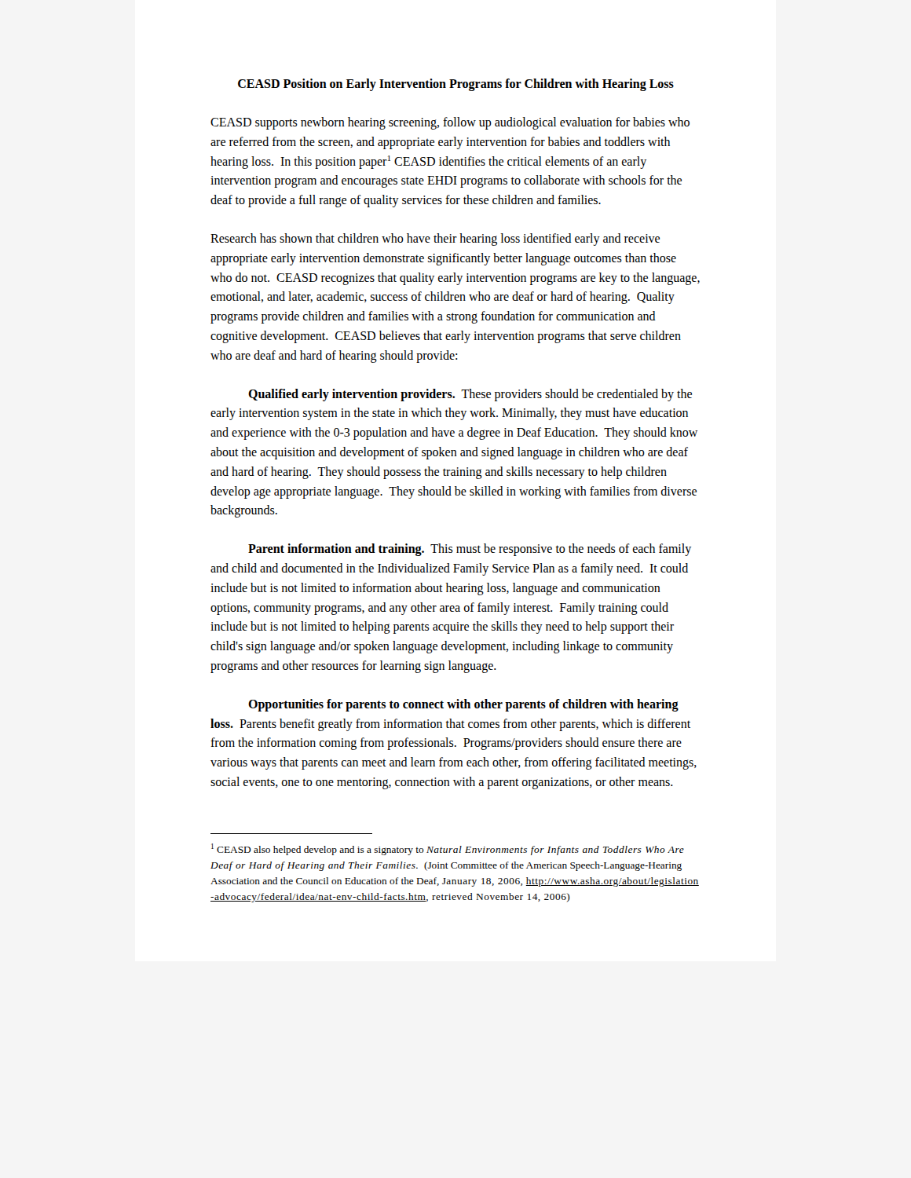CEASD Position on Early Intervention Programs for Children with Hearing Loss
CEASD supports newborn hearing screening, follow up audiological evaluation for babies who are referred from the screen, and appropriate early intervention for babies and toddlers with hearing loss. In this position paper1 CEASD identifies the critical elements of an early intervention program and encourages state EHDI programs to collaborate with schools for the deaf to provide a full range of quality services for these children and families.
Research has shown that children who have their hearing loss identified early and receive appropriate early intervention demonstrate significantly better language outcomes than those who do not. CEASD recognizes that quality early intervention programs are key to the language, emotional, and later, academic, success of children who are deaf or hard of hearing. Quality programs provide children and families with a strong foundation for communication and cognitive development. CEASD believes that early intervention programs that serve children who are deaf and hard of hearing should provide:
Qualified early intervention providers. These providers should be credentialed by the early intervention system in the state in which they work. Minimally, they must have education and experience with the 0-3 population and have a degree in Deaf Education. They should know about the acquisition and development of spoken and signed language in children who are deaf and hard of hearing. They should possess the training and skills necessary to help children develop age appropriate language. They should be skilled in working with families from diverse backgrounds.
Parent information and training. This must be responsive to the needs of each family and child and documented in the Individualized Family Service Plan as a family need. It could include but is not limited to information about hearing loss, language and communication options, community programs, and any other area of family interest. Family training could include but is not limited to helping parents acquire the skills they need to help support their child's sign language and/or spoken language development, including linkage to community programs and other resources for learning sign language.
Opportunities for parents to connect with other parents of children with hearing loss. Parents benefit greatly from information that comes from other parents, which is different from the information coming from professionals. Programs/providers should ensure there are various ways that parents can meet and learn from each other, from offering facilitated meetings, social events, one to one mentoring, connection with a parent organizations, or other means.
1 CEASD also helped develop and is a signatory to Natural Environments for Infants and Toddlers Who Are Deaf or Hard of Hearing and Their Families. (Joint Committee of the American Speech-Language-Hearing Association and the Council on Education of the Deaf, January 18, 2006, http://www.asha.org/about/legislation-advocacy/federal/idea/nat-env-child-facts.htm, retrieved November 14, 2006)